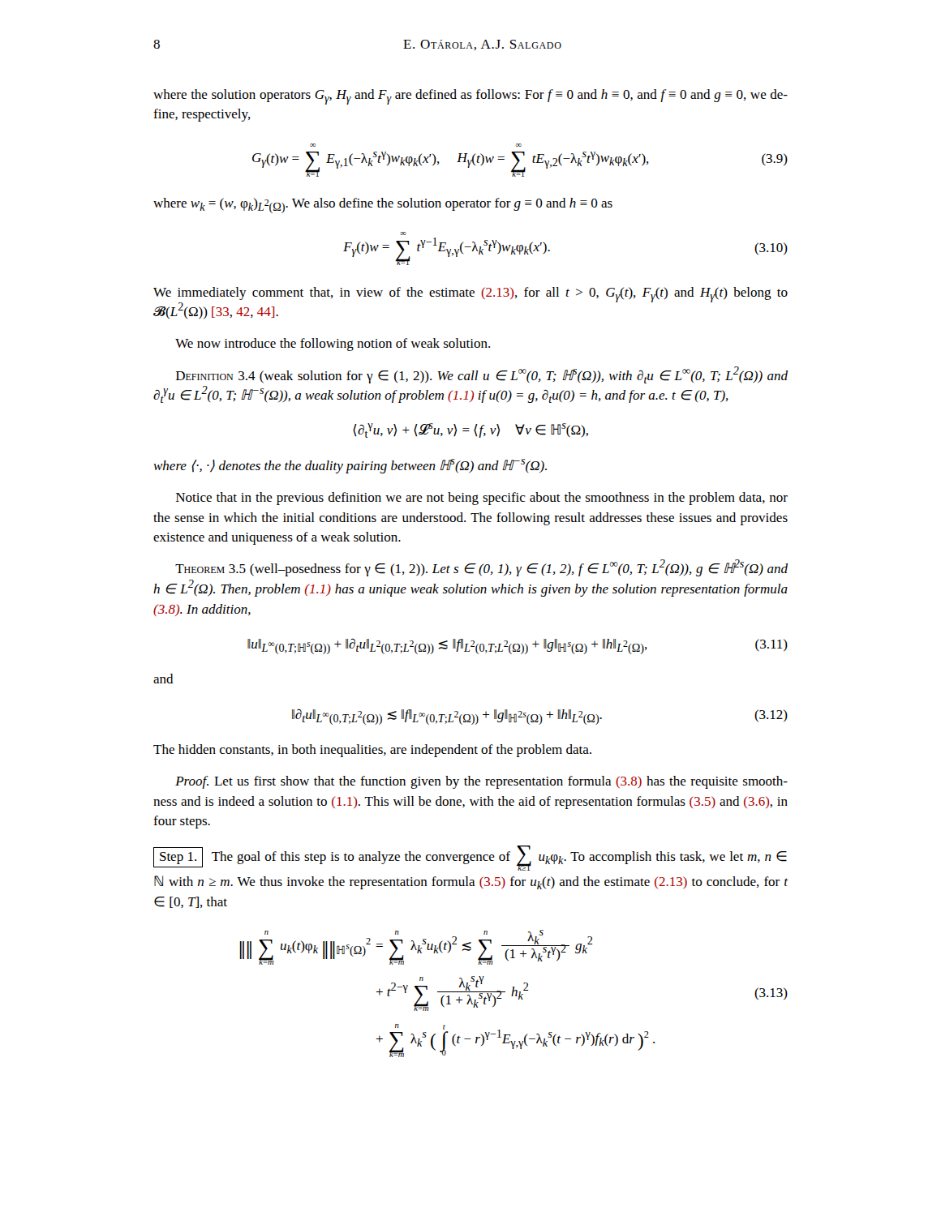8 E. Otárola, A.J. Salgado
where the solution operators Gγ, Hγ and Fγ are defined as follows: For f ≡ 0 and h ≡ 0, and f ≡ 0 and g ≡ 0, we define, respectively,
Gγ(t)w = ∞∑k=1 Eγ,1(−λkstγ)wkφk(x′), Hγ(t)w = ∞∑k=1 tEγ,2(−λkstγ)wkφk(x′),
(3.9)
where wk = (w, φk)L2(Ω). We also define the solution operator for g ≡ 0 and h ≡ 0 as
Fγ(t)w = ∞∑k=1 tγ−1Eγ,γ(−λkstγ)wkφk(x′).
(3.10)
We immediately comment that, in view of the estimate (2.13), for all t > 0, Gγ(t), Fγ(t) and Hγ(t) belong to 𝓑(L2(Ω)) [33, 42, 44].
We now introduce the following notion of weak solution.
Definition 3.4 (weak solution for γ ∈ (1, 2)). We call u ∈ L∞(0, T; ℍs(Ω)), with ∂tu ∈ L∞(0, T; L2(Ω)) and ∂tγu ∈ L2(0, T; ℍ−s(Ω)), a weak solution of problem (1.1) if u(0) = g, ∂tu(0) = h, and for a.e. t ∈ (0, T),
⟨∂tγu, v⟩ + ⟨𝓛su, v⟩ = ⟨f, v⟩ ∀v ∈ ℍs(Ω),
where ⟨·, ·⟩ denotes the the duality pairing between ℍs(Ω) and ℍ−s(Ω).
Notice that in the previous definition we are not being specific about the smoothness in the problem data, nor the sense in which the initial conditions are understood. The following result addresses these issues and provides existence and uniqueness of a weak solution.
Theorem 3.5 (well–posedness for γ ∈ (1, 2)). Let s ∈ (0, 1), γ ∈ (1, 2), f ∈ L∞(0, T; L2(Ω)), g ∈ ℍ2s(Ω) and h ∈ L2(Ω). Then, problem (1.1) has a unique weak solution which is given by the solution representation formula (3.8). In addition,
‖u‖L∞(0,T;ℍs(Ω)) + ‖∂tu‖L2(0,T;L2(Ω)) ≲ ‖f‖L2(0,T;L2(Ω)) + ‖g‖ℍs(Ω) + ‖h‖L2(Ω),
(3.11)
and
‖∂tu‖L∞(0,T;L2(Ω)) ≲ ‖f‖L∞(0,T;L2(Ω)) + ‖g‖ℍ2s(Ω) + ‖h‖L2(Ω).
(3.12)
The hidden constants, in both inequalities, are independent of the problem data.
Proof. Let us first show that the function given by the representation formula (3.8) has the requisite smoothness and is indeed a solution to (1.1). This will be done, with the aid of representation formulas (3.5) and (3.6), in four steps.
Step 1. The goal of this step is to analyze the convergence of ∑k≥1 ukφk. To accomplish this task, we let m, n ∈ ℕ with n ≥ m. We thus invoke the representation formula (3.5) for uk(t) and the estimate (2.13) to conclude, for t ∈ [0, T], that
‖‖ n∑k=m uk(t)φk ‖‖ℍs(Ω)2 = n∑k=m λksuk(t)2 ≲ n∑k=m λks(1 + λkstγ)2 gk2 + t2−γ n∑k=m λkstγ(1 + λkstγ)2 hk2 + n∑k=m λks ( t∫0 (t − r)γ−1Eγ,γ(−λks(t − r)γ)fk(r) dr )2 .
(3.13)